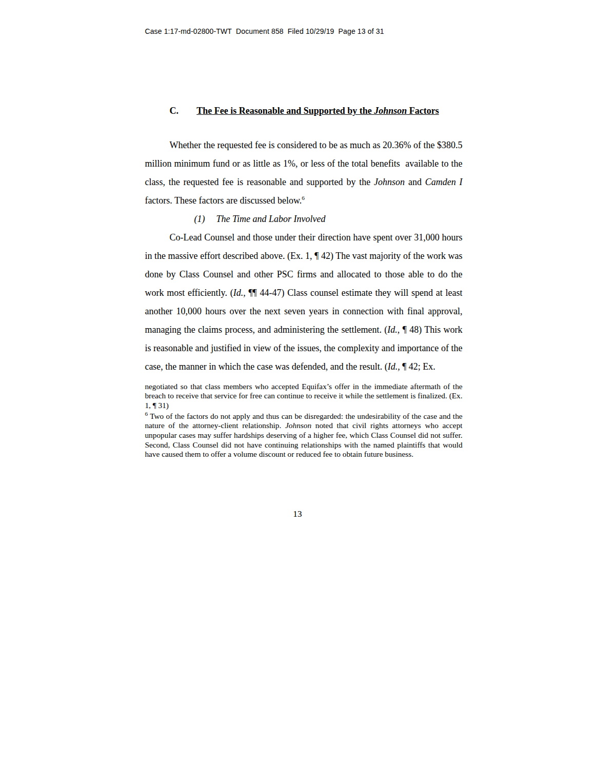Case 1:17-md-02800-TWT Document 858 Filed 10/29/19 Page 13 of 31
C. The Fee is Reasonable and Supported by the Johnson Factors
Whether the requested fee is considered to be as much as 20.36% of the $380.5 million minimum fund or as little as 1%, or less of the total benefits available to the class, the requested fee is reasonable and supported by the Johnson and Camden I factors. These factors are discussed below.6
(1) The Time and Labor Involved
Co-Lead Counsel and those under their direction have spent over 31,000 hours in the massive effort described above. (Ex. 1, ¶ 42) The vast majority of the work was done by Class Counsel and other PSC firms and allocated to those able to do the work most efficiently. (Id., ¶¶ 44-47) Class counsel estimate they will spend at least another 10,000 hours over the next seven years in connection with final approval, managing the claims process, and administering the settlement. (Id., ¶ 48) This work is reasonable and justified in view of the issues, the complexity and importance of the case, the manner in which the case was defended, and the result. (Id., ¶ 42; Ex.
negotiated so that class members who accepted Equifax’s offer in the immediate aftermath of the breach to receive that service for free can continue to receive it while the settlement is finalized. (Ex. 1, ¶ 31)
6 Two of the factors do not apply and thus can be disregarded: the undesirability of the case and the nature of the attorney-client relationship. Johnson noted that civil rights attorneys who accept unpopular cases may suffer hardships deserving of a higher fee, which Class Counsel did not suffer. Second, Class Counsel did not have continuing relationships with the named plaintiffs that would have caused them to offer a volume discount or reduced fee to obtain future business.
13